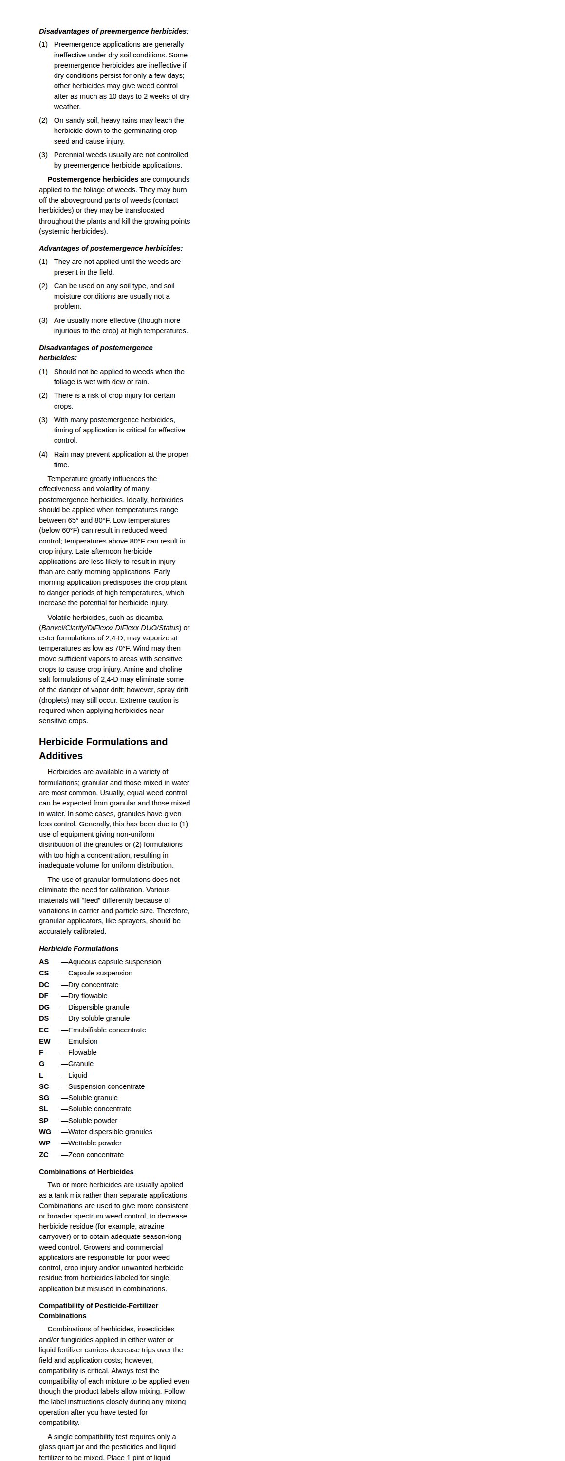Disadvantages of preemergence herbicides:
Preemergence applications are generally ineffective under dry soil conditions. Some preemergence herbicides are ineffective if dry conditions persist for only a few days; other herbicides may give weed control after as much as 10 days to 2 weeks of dry weather.
On sandy soil, heavy rains may leach the herbicide down to the germinating crop seed and cause injury.
Perennial weeds usually are not controlled by preemergence herbicide applications.
Postemergence herbicides are compounds applied to the foliage of weeds. They may burn off the aboveground parts of weeds (contact herbicides) or they may be translocated throughout the plants and kill the growing points (systemic herbicides).
Advantages of postemergence herbicides:
They are not applied until the weeds are present in the field.
Can be used on any soil type, and soil moisture conditions are usually not a problem.
Are usually more effective (though more injurious to the crop) at high temperatures.
Disadvantages of postemergence herbicides:
Should not be applied to weeds when the foliage is wet with dew or rain.
There is a risk of crop injury for certain crops.
With many postemergence herbicides, timing of application is critical for effective control.
Rain may prevent application at the proper time.
Temperature greatly influences the effectiveness and volatility of many postemergence herbicides. Ideally, herbicides should be applied when temperatures range between 65° and 80°F. Low temperatures (below 60°F) can result in reduced weed control; temperatures above 80°F can result in crop injury. Late afternoon herbicide applications are less likely to result in injury than are early morning applications. Early morning application predisposes the crop plant to danger periods of high temperatures, which increase the potential for herbicide injury.
Volatile herbicides, such as dicamba (Banvel/Clarity/DiFlexx/ DiFlexx DUO/Status) or ester formulations of 2,4-D, may vaporize at temperatures as low as 70°F. Wind may then move sufficient vapors to areas with sensitive crops to cause crop injury. Amine and choline salt formulations of 2,4-D may eliminate some of the danger of vapor drift; however, spray drift (droplets) may still occur. Extreme caution is required when applying herbicides near sensitive crops.
Herbicide Formulations and Additives
Herbicides are available in a variety of formulations; granular and those mixed in water are most common. Usually, equal weed control can be expected from granular and those mixed in water. In some cases, granules have given less control. Generally, this has been due to (1) use of equipment giving non-uniform distribution of the granules or (2) formulations with too high a concentration, resulting in inadequate volume for uniform distribution.
The use of granular formulations does not eliminate the need for calibration. Various materials will “feed” differently because of variations in carrier and particle size. Therefore, granular applicators, like sprayers, should be accurately calibrated.
Herbicide Formulations
AS—Aqueous capsule suspension
CS—Capsule suspension
DC—Dry concentrate
DF—Dry flowable
DG—Dispersible granule
DS—Dry soluble granule
EC—Emulsifiable concentrate
EW—Emulsion
F—Flowable
G—Granule
L—Liquid
SC—Suspension concentrate
SG—Soluble granule
SL—Soluble concentrate
SP—Soluble powder
WG—Water dispersible granules
WP—Wettable powder
ZC—Zeon concentrate
Combinations of Herbicides
Two or more herbicides are usually applied as a tank mix rather than separate applications. Combinations are used to give more consistent or broader spectrum weed control, to decrease herbicide residue (for example, atrazine carryover) or to obtain adequate season-long weed control. Growers and commercial applicators are responsible for poor weed control, crop injury and/or unwanted herbicide residue from herbicides labeled for single application but misused in combinations.
Compatibility of Pesticide-Fertilizer Combinations
Combinations of herbicides, insecticides and/or fungicides applied in either water or liquid fertilizer carriers decrease trips over the field and application costs; however, compatibility is critical. Always test the compatibility of each mixture to be applied even though the product labels allow mixing. Follow the label instructions closely during any mixing operation after you have tested for compatibility.
A single compatibility test requires only a glass quart jar and the pesticides and liquid fertilizer to be mixed. Place 1 pint of liquid fertilizer in the quart jar and add 2 teaspoons of the liquid pesticide. If the pesticide is a wettable powder, add 2 teaspoons of powder in sufficient water to form a slurry and add the slurry to the fertilizer. Cover the jar, shake well, and observe the mixture for 30 seconds. Check the mixture again after 30 minutes. If the mixture does not separate, it is compatible; however, check each batch of liquid
4